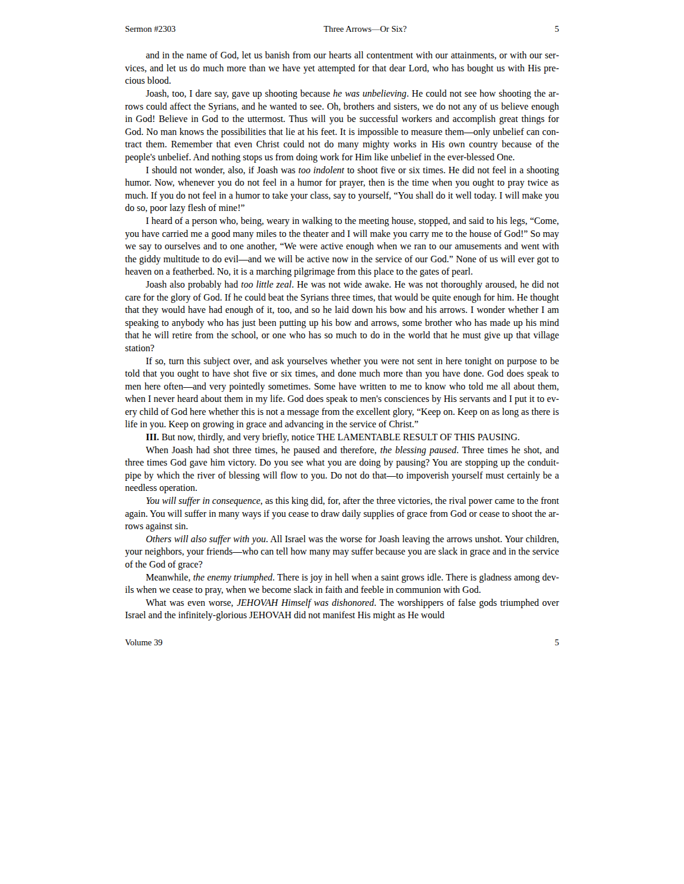Sermon #2303 Three Arrows—Or Six? 5
and in the name of God, let us banish from our hearts all contentment with our attainments, or with our services, and let us do much more than we have yet attempted for that dear Lord, who has bought us with His precious blood.
Joash, too, I dare say, gave up shooting because he was unbelieving. He could not see how shooting the arrows could affect the Syrians, and he wanted to see. Oh, brothers and sisters, we do not any of us believe enough in God! Believe in God to the uttermost. Thus will you be successful workers and accomplish great things for God. No man knows the possibilities that lie at his feet. It is impossible to measure them—only unbelief can contract them. Remember that even Christ could not do many mighty works in His own country because of the people's unbelief. And nothing stops us from doing work for Him like unbelief in the ever-blessed One.
I should not wonder, also, if Joash was too indolent to shoot five or six times. He did not feel in a shooting humor. Now, whenever you do not feel in a humor for prayer, then is the time when you ought to pray twice as much. If you do not feel in a humor to take your class, say to yourself, “You shall do it well today. I will make you do so, poor lazy flesh of mine!”
I heard of a person who, being, weary in walking to the meeting house, stopped, and said to his legs, “Come, you have carried me a good many miles to the theater and I will make you carry me to the house of God!” So may we say to ourselves and to one another, “We were active enough when we ran to our amusements and went with the giddy multitude to do evil—and we will be active now in the service of our God.” None of us will ever got to heaven on a featherbed. No, it is a marching pilgrimage from this place to the gates of pearl.
Joash also probably had too little zeal. He was not wide awake. He was not thoroughly aroused, he did not care for the glory of God. If he could beat the Syrians three times, that would be quite enough for him. He thought that they would have had enough of it, too, and so he laid down his bow and his arrows. I wonder whether I am speaking to anybody who has just been putting up his bow and arrows, some brother who has made up his mind that he will retire from the school, or one who has so much to do in the world that he must give up that village station?
If so, turn this subject over, and ask yourselves whether you were not sent in here tonight on purpose to be told that you ought to have shot five or six times, and done much more than you have done. God does speak to men here often—and very pointedly sometimes. Some have written to me to know who told me all about them, when I never heard about them in my life. God does speak to men's consciences by His servants and I put it to every child of God here whether this is not a message from the excellent glory, “Keep on. Keep on as long as there is life in you. Keep on growing in grace and advancing in the service of Christ.”
III. But now, thirdly, and very briefly, notice the lamentable result of this pausing.
When Joash had shot three times, he paused and therefore, the blessing paused. Three times he shot, and three times God gave him victory. Do you see what you are doing by pausing? You are stopping up the conduit-pipe by which the river of blessing will flow to you. Do not do that—to impoverish yourself must certainly be a needless operation.
You will suffer in consequence, as this king did, for, after the three victories, the rival power came to the front again. You will suffer in many ways if you cease to draw daily supplies of grace from God or cease to shoot the arrows against sin.
Others will also suffer with you. All Israel was the worse for Joash leaving the arrows unshot. Your children, your neighbors, your friends—who can tell how many may suffer because you are slack in grace and in the service of the God of grace?
Meanwhile, the enemy triumphed. There is joy in hell when a saint grows idle. There is gladness among devils when we cease to pray, when we become slack in faith and feeble in communion with God.
What was even worse, Jehovah Himself was dishonored. The worshippers of false gods triumphed over Israel and the infinitely-glorious Jehovah did not manifest His might as He would
Volume 39 5